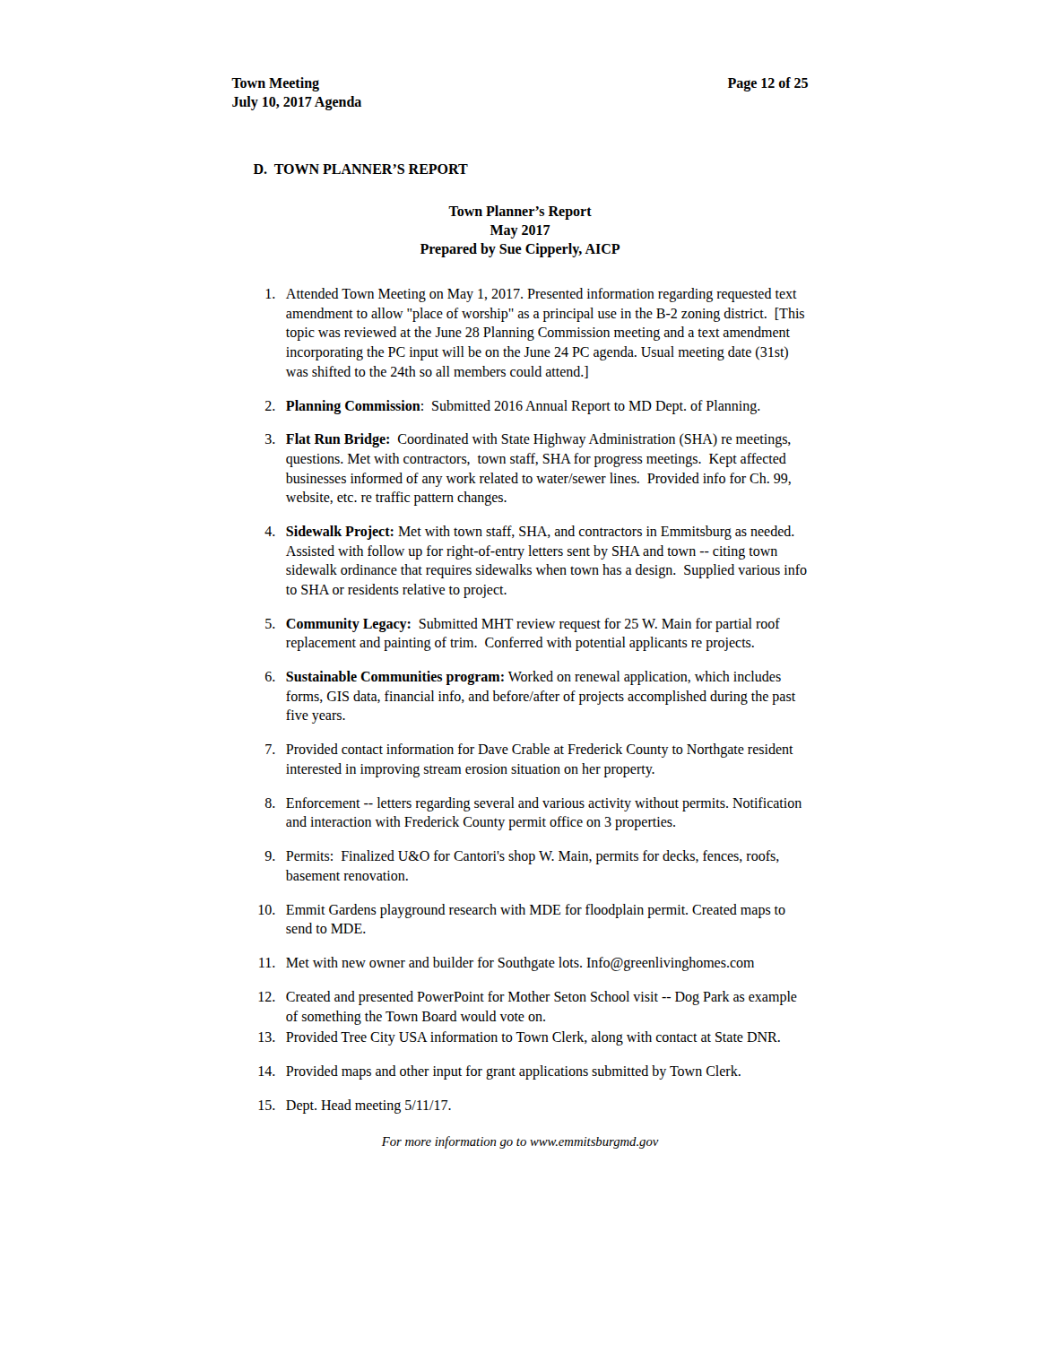Town Meeting July 10, 2017 Agenda
Page 12 of 25
D. TOWN PLANNER’S REPORT
Town Planner’s Report May 2017 Prepared by Sue Cipperly, AICP
Attended Town Meeting on May 1, 2017. Presented information regarding requested text amendment to allow "place of worship" as a principal use in the B-2 zoning district. [This topic was reviewed at the June 28 Planning Commission meeting and a text amendment incorporating the PC input will be on the June 24 PC agenda. Usual meeting date (31st) was shifted to the 24th so all members could attend.]
Planning Commission: Submitted 2016 Annual Report to MD Dept. of Planning.
Flat Run Bridge: Coordinated with State Highway Administration (SHA) re meetings, questions. Met with contractors, town staff, SHA for progress meetings. Kept affected businesses informed of any work related to water/sewer lines. Provided info for Ch. 99, website, etc. re traffic pattern changes.
Sidewalk Project: Met with town staff, SHA, and contractors in Emmitsburg as needed. Assisted with follow up for right-of-entry letters sent by SHA and town -- citing town sidewalk ordinance that requires sidewalks when town has a design. Supplied various info to SHA or residents relative to project.
Community Legacy: Submitted MHT review request for 25 W. Main for partial roof replacement and painting of trim. Conferred with potential applicants re projects.
Sustainable Communities program: Worked on renewal application, which includes forms, GIS data, financial info, and before/after of projects accomplished during the past five years.
Provided contact information for Dave Crable at Frederick County to Northgate resident interested in improving stream erosion situation on her property.
Enforcement -- letters regarding several and various activity without permits. Notification and interaction with Frederick County permit office on 3 properties.
Permits: Finalized U&O for Cantori's shop W. Main, permits for decks, fences, roofs, basement renovation.
Emmit Gardens playground research with MDE for floodplain permit. Created maps to send to MDE.
Met with new owner and builder for Southgate lots. Info@greenlivinghomes.com
Created and presented PowerPoint for Mother Seton School visit -- Dog Park as example of something the Town Board would vote on.
Provided Tree City USA information to Town Clerk, along with contact at State DNR.
Provided maps and other input for grant applications submitted by Town Clerk.
Dept. Head meeting 5/11/17.
For more information go to www.emmitsburgmd.gov